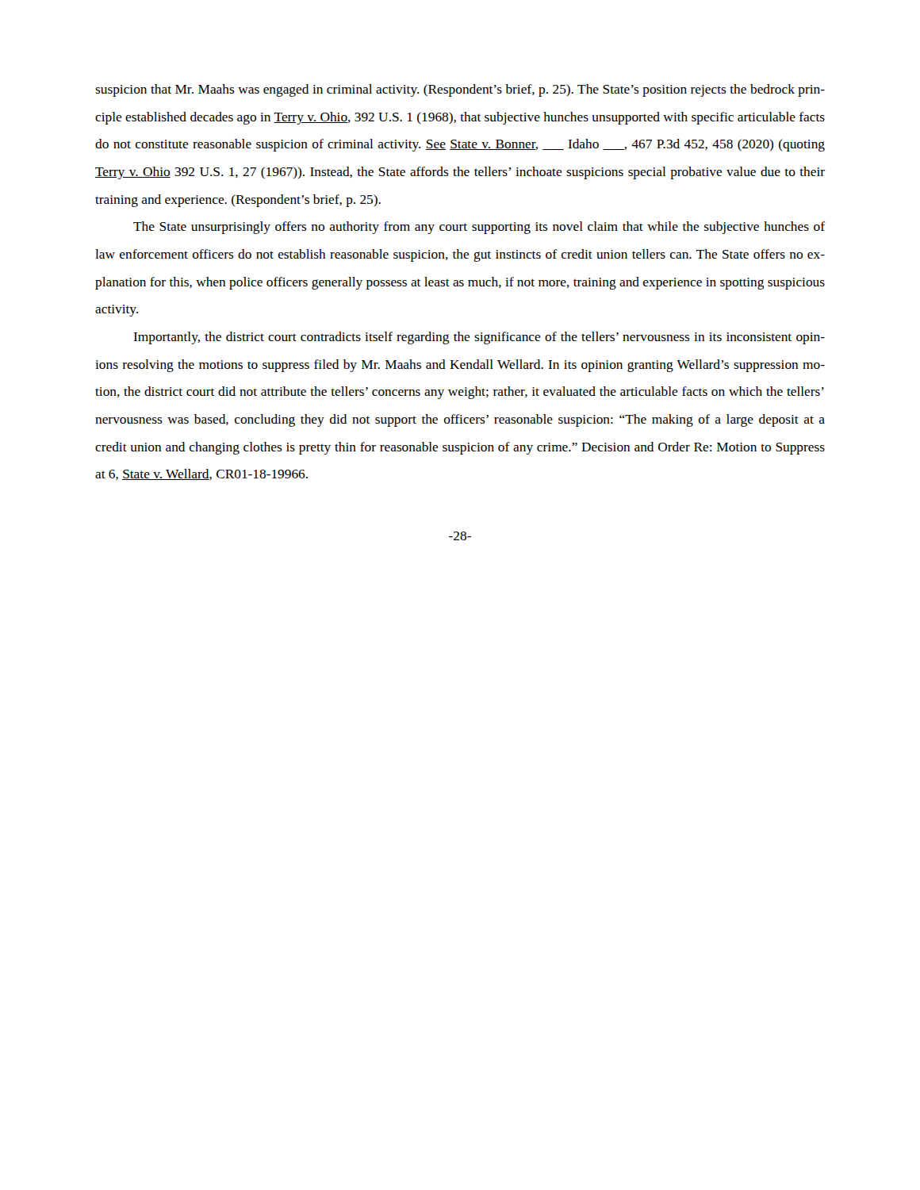suspicion that Mr. Maahs was engaged in criminal activity. (Respondent’s brief, p. 25). The State’s position rejects the bedrock principle established decades ago in Terry v. Ohio, 392 U.S. 1 (1968), that subjective hunches unsupported with specific articulable facts do not constitute reasonable suspicion of criminal activity. See State v. Bonner, ___ Idaho ___, 467 P.3d 452, 458 (2020) (quoting Terry v. Ohio 392 U.S. 1, 27 (1967)). Instead, the State affords the tellers’ inchoate suspicions special probative value due to their training and experience. (Respondent’s brief, p. 25).
The State unsurprisingly offers no authority from any court supporting its novel claim that while the subjective hunches of law enforcement officers do not establish reasonable suspicion, the gut instincts of credit union tellers can. The State offers no explanation for this, when police officers generally possess at least as much, if not more, training and experience in spotting suspicious activity.
Importantly, the district court contradicts itself regarding the significance of the tellers’ nervousness in its inconsistent opinions resolving the motions to suppress filed by Mr. Maahs and Kendall Wellard. In its opinion granting Wellard’s suppression motion, the district court did not attribute the tellers’ concerns any weight; rather, it evaluated the articulable facts on which the tellers’ nervousness was based, concluding they did not support the officers’ reasonable suspicion: “The making of a large deposit at a credit union and changing clothes is pretty thin for reasonable suspicion of any crime.” Decision and Order Re: Motion to Suppress at 6, State v. Wellard, CR01-18-19966.
-28-